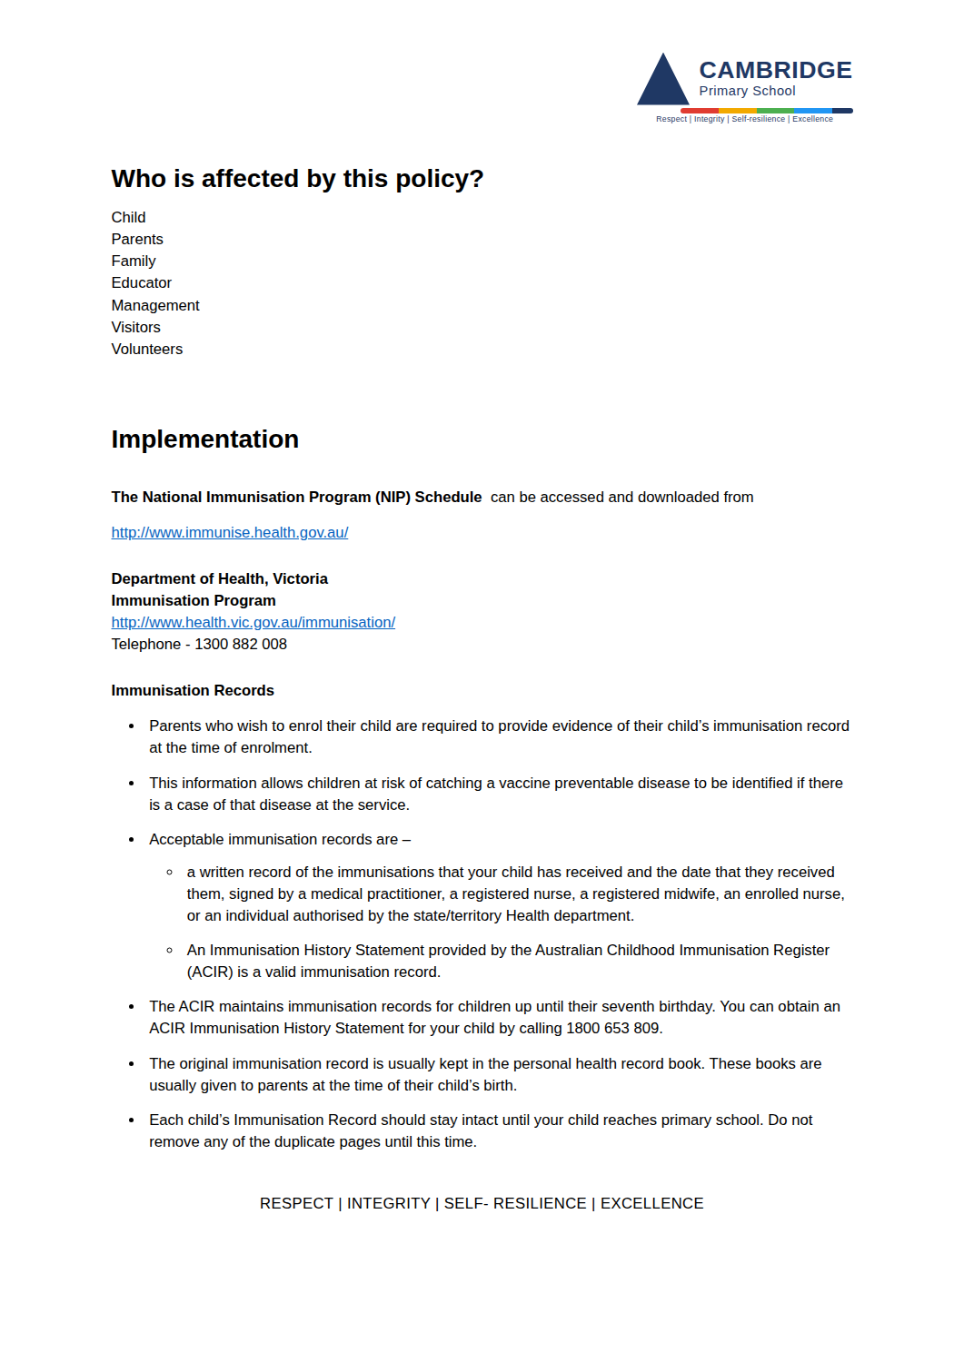CAMBRIDGE
Primary School
Respect | Integrity | Self-resilience | Excellence
Who is affected by this policy?
Child
Parents
Family
Educator
Management
Visitors
Volunteers
Implementation
The National Immunisation Program (NIP) Schedule can be accessed and downloaded from
http://www.immunise.health.gov.au/
Department of Health, Victoria
Immunisation Program
http://www.health.vic.gov.au/immunisation/
Telephone - 1300 882 008
Immunisation Records
Parents who wish to enrol their child are required to provide evidence of their child’s immunisation record at the time of enrolment.
This information allows children at risk of catching a vaccine preventable disease to be identified if there is a case of that disease at the service.
Acceptable immunisation records are –
a written record of the immunisations that your child has received and the date that they received them, signed by a medical practitioner, a registered nurse, a registered midwife, an enrolled nurse, or an individual authorised by the state/territory Health department.
An Immunisation History Statement provided by the Australian Childhood Immunisation Register (ACIR) is a valid immunisation record.
The ACIR maintains immunisation records for children up until their seventh birthday. You can obtain an ACIR Immunisation History Statement for your child by calling 1800 653 809.
The original immunisation record is usually kept in the personal health record book. These books are usually given to parents at the time of their child’s birth.
Each child’s Immunisation Record should stay intact until your child reaches primary school. Do not remove any of the duplicate pages until this time.
RESPECT | INTEGRITY | SELF- RESILIENCE | EXCELLENCE